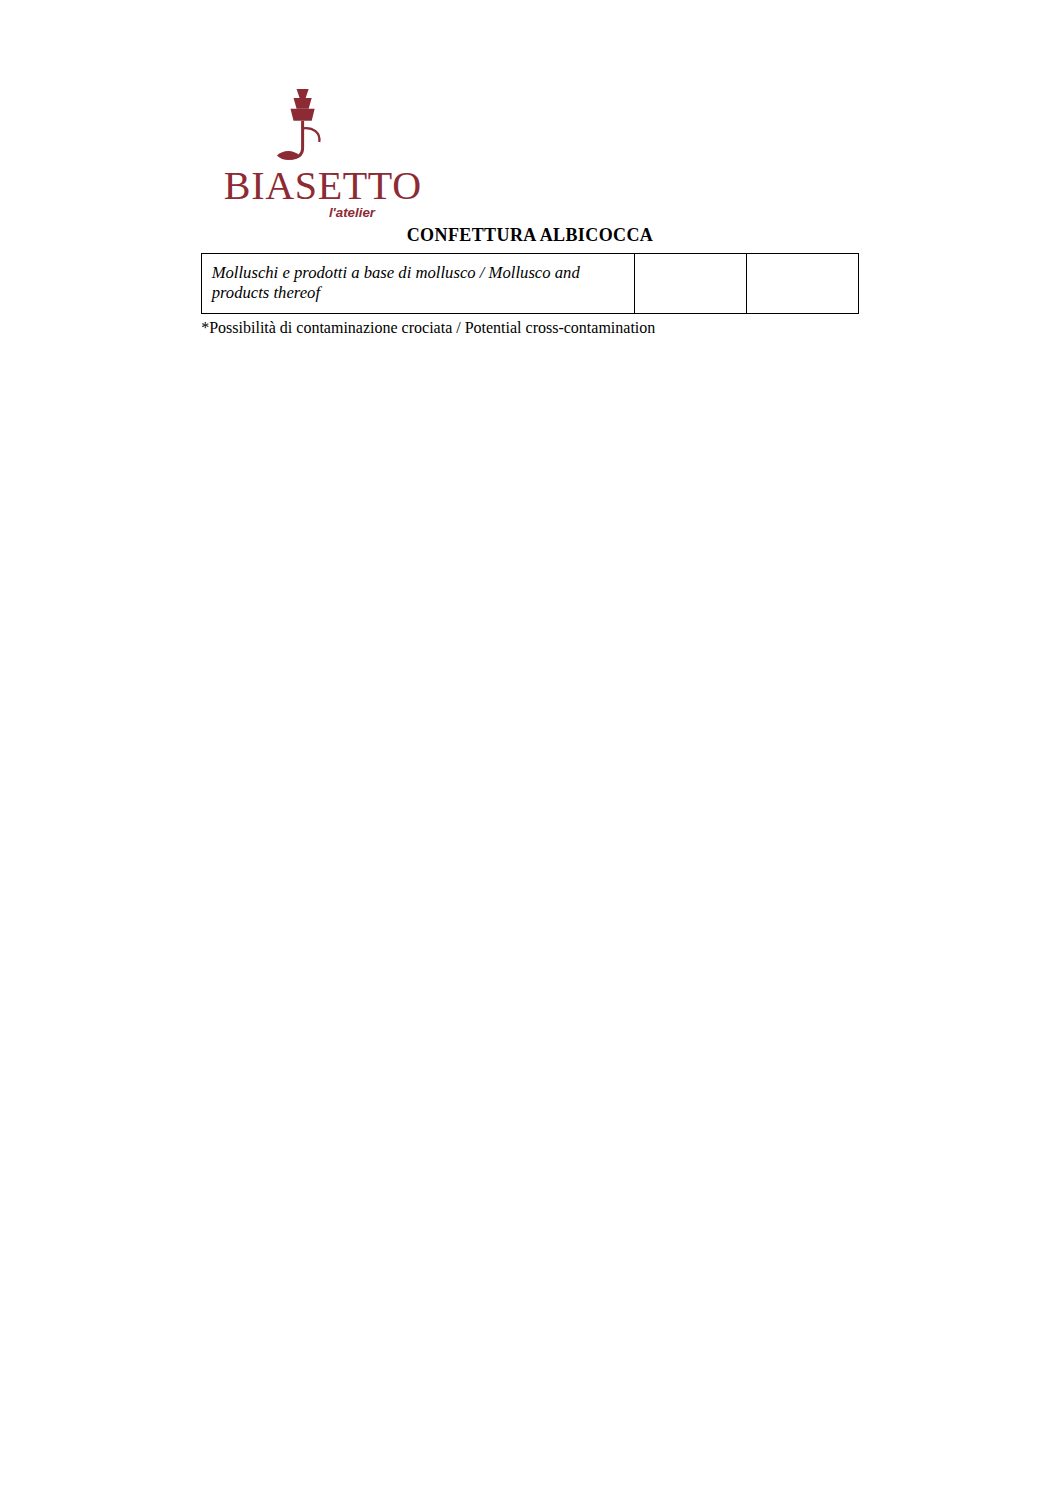BIASETTO
l'atelier
CONFETTURA ALBICOCCA
| Molluschi e prodotti a base di mollusco / Mollusco and products thereof | | |
*Possibilità di contaminazione crociata / Potential cross-contamination